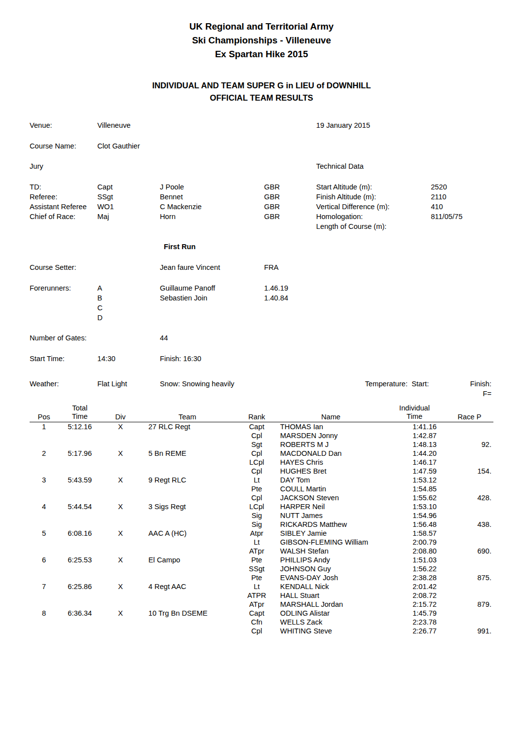UK Regional and Territorial Army
Ski Championships - Villeneuve
Ex Spartan Hike 2015
INDIVIDUAL AND TEAM SUPER G in LIEU of DOWNHILL
OFFICIAL TEAM RESULTS
| Venue: | Villeneuve | | 19 January 2015 | |
| Course Name: | Clot Gauthier | | | |
| Jury | | | Technical Data | |
| TD: | Capt | J Poole | GBR | Start Altitude (m): | 2520 |
| Referee: | SSgt | Bennet | GBR | Finish Altitude (m): | 2110 |
| Assistant Referee | WO1 | C Mackenzie | GBR | Vertical Difference (m): | 410 |
| Chief of Race: | Maj | Horn | GBR | Homologation: | 811/05/75 |
| | | | | Length of Course (m): | |
| | First Run | | | |
| Course Setter: | | Jean faure Vincent | FRA | | |
| Forerunners: | A | Guillaume Panoff | 1.46.19 | | |
| | B | Sebastien Join | 1.40.84 | | |
| | C | | | | |
| | D | | | | |
| Number of Gates: | 44 | | | |
| Start Time: | 14:30 | Finish: 16:30 | | | |
| Weather: | Flat Light | Snow: Snowing heavily | | Temperature: Start: | Finish: |
| | F= |
| Pos | Total Time | Div | Team | Rank | Name | Individual Time | Race P |
| --- | --- | --- | --- | --- | --- | --- | --- |
| 1 | 5:12.16 | X | 27 RLC Regt | Capt | THOMAS Ian | 1:41.16 | |
| | | | | Cpl | MARSDEN Jonny | 1:42.87 | |
| | | | | Sgt | ROBERTS M J | 1:48.13 | 92. |
| 2 | 5:17.96 | X | 5 Bn REME | Cpl | MACDONALD Dan | 1:44.20 | |
| | | | | LCpl | HAYES Chris | 1:46.17 | |
| | | | | Cpl | HUGHES Bret | 1:47.59 | 154. |
| 3 | 5:43.59 | X | 9 Regt RLC | Lt | DAY Tom | 1:53.12 | |
| | | | | Pte | COULL Martin | 1:54.85 | |
| | | | | Cpl | JACKSON Steven | 1:55.62 | 428. |
| 4 | 5:44.54 | X | 3 Sigs Regt | LCpl | HARPER Neil | 1:53.10 | |
| | | | | Sig | NUTT James | 1:54.96 | |
| | | | | Sig | RICKARDS Matthew | 1:56.48 | 438. |
| 5 | 6:08.16 | X | AAC A (HC) | Atpr | SIBLEY Jamie | 1:58.57 | |
| | | | | Lt | GIBSON-FLEMING William | 2:00.79 | |
| | | | | ATpr | WALSH Stefan | 2:08.80 | 690. |
| 6 | 6:25.53 | X | El Campo | Pte | PHILLIPS Andy | 1:51.03 | |
| | | | | SSgt | JOHNSON Guy | 1:56.22 | |
| | | | | Pte | EVANS-DAY Josh | 2:38.28 | 875. |
| 7 | 6:25.86 | X | 4 Regt AAC | Lt | KENDALL Nick | 2:01.42 | |
| | | | | ATPR | HALL Stuart | 2:08.72 | |
| | | | | ATpr | MARSHALL Jordan | 2:15.72 | 879. |
| 8 | 6:36.34 | X | 10 Trg Bn DSEME | Capt | ODLING Alistar | 1:45.79 | |
| | | | | Cfn | WELLS Zack | 2:23.78 | |
| | | | | Cpl | WHITING Steve | 2:26.77 | 991. |